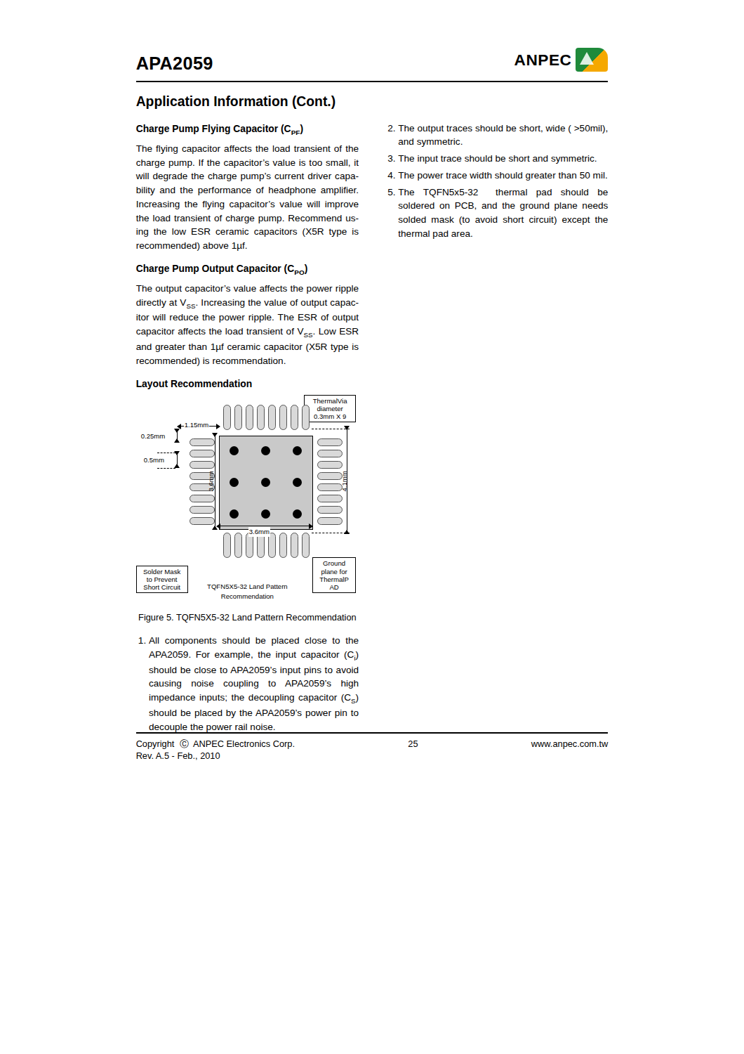APA2059
ANPEC
Application Information (Cont.)
Charge Pump Flying Capacitor (CPF)
The flying capacitor affects the load transient of the charge pump. If the capacitor’s value is too small, it will degrade the charge pump’s current driver capability and the performance of headphone amplifier. Increasing the flying capacitor’s value will improve the load transient of charge pump. Recommend using the low ESR ceramic capacitors (X5R type is recommended) above 1µf.
Charge Pump Output Capacitor (CPO)
The output capacitor’s value affects the power ripple directly at VSS. Increasing the value of output capacitor will reduce the power ripple. The ESR of output capacitor affects the load transient of VSS. Low ESR and greater than 1µf ceramic capacitor (X5R type is recommended) is recommendation.
Layout Recommendation
ThermalVia
diameter
0.3mm X 9
Ground
plane for
ThermalP
AD
Solder Mask
to Prevent
Short Circuit
TQFN5X5-32 Land Pattern
Recommendation
1.15mm
0.25mm
0.5mm
3.6mm
3.6mm
4.1mm
Figure 5. TQFN5X5-32 Land Pattern Recommendation
All components should be placed close to the APA2059. For example, the input capacitor (Ci) should be close to APA2059’s input pins to avoid causing noise coupling to APA2059’s high impedance inputs; the decoupling capacitor (CS) should be placed by the APA2059’s power pin to decouple the power rail noise.
The output traces should be short, wide ( >50mil), and symmetric.
The input trace should be short and symmetric.
The power trace width should greater than 50 mil.
The TQFN5x5-32 thermal pad should be soldered on PCB, and the ground plane needs solded mask (to avoid short circuit) except the thermal pad area.
Copyright Ⓒ ANPEC Electronics Corp.
Rev. A.5 - Feb., 2010
25
www.anpec.com.tw